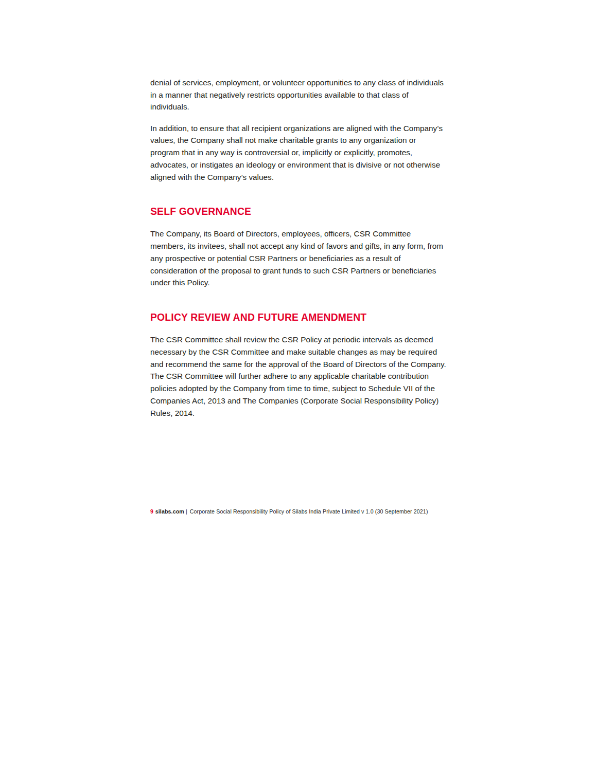denial of services, employment, or volunteer opportunities to any class of individuals in a manner that negatively restricts opportunities available to that class of individuals.
In addition, to ensure that all recipient organizations are aligned with the Company’s values, the Company shall not make charitable grants to any organization or program that in any way is controversial or, implicitly or explicitly, promotes, advocates, or instigates an ideology or environment that is divisive or not otherwise aligned with the Company’s values.
SELF GOVERNANCE
The Company, its Board of Directors, employees, officers, CSR Committee members, its invitees, shall not accept any kind of favors and gifts, in any form, from any prospective or potential CSR Partners or beneficiaries as a result of consideration of the proposal to grant funds to such CSR Partners or beneficiaries under this Policy.
POLICY REVIEW AND FUTURE AMENDMENT
The CSR Committee shall review the CSR Policy at periodic intervals as deemed necessary by the CSR Committee and make suitable changes as may be required and recommend the same for the approval of the Board of Directors of the Company. The CSR Committee will further adhere to any applicable charitable contribution policies adopted by the Company from time to time, subject to Schedule VII of the Companies Act, 2013 and The Companies (Corporate Social Responsibility Policy) Rules, 2014.
9 silabs.com|Corporate Social Responsibility Policy of Silabs India Private Limited v 1.0 (30 September 2021)